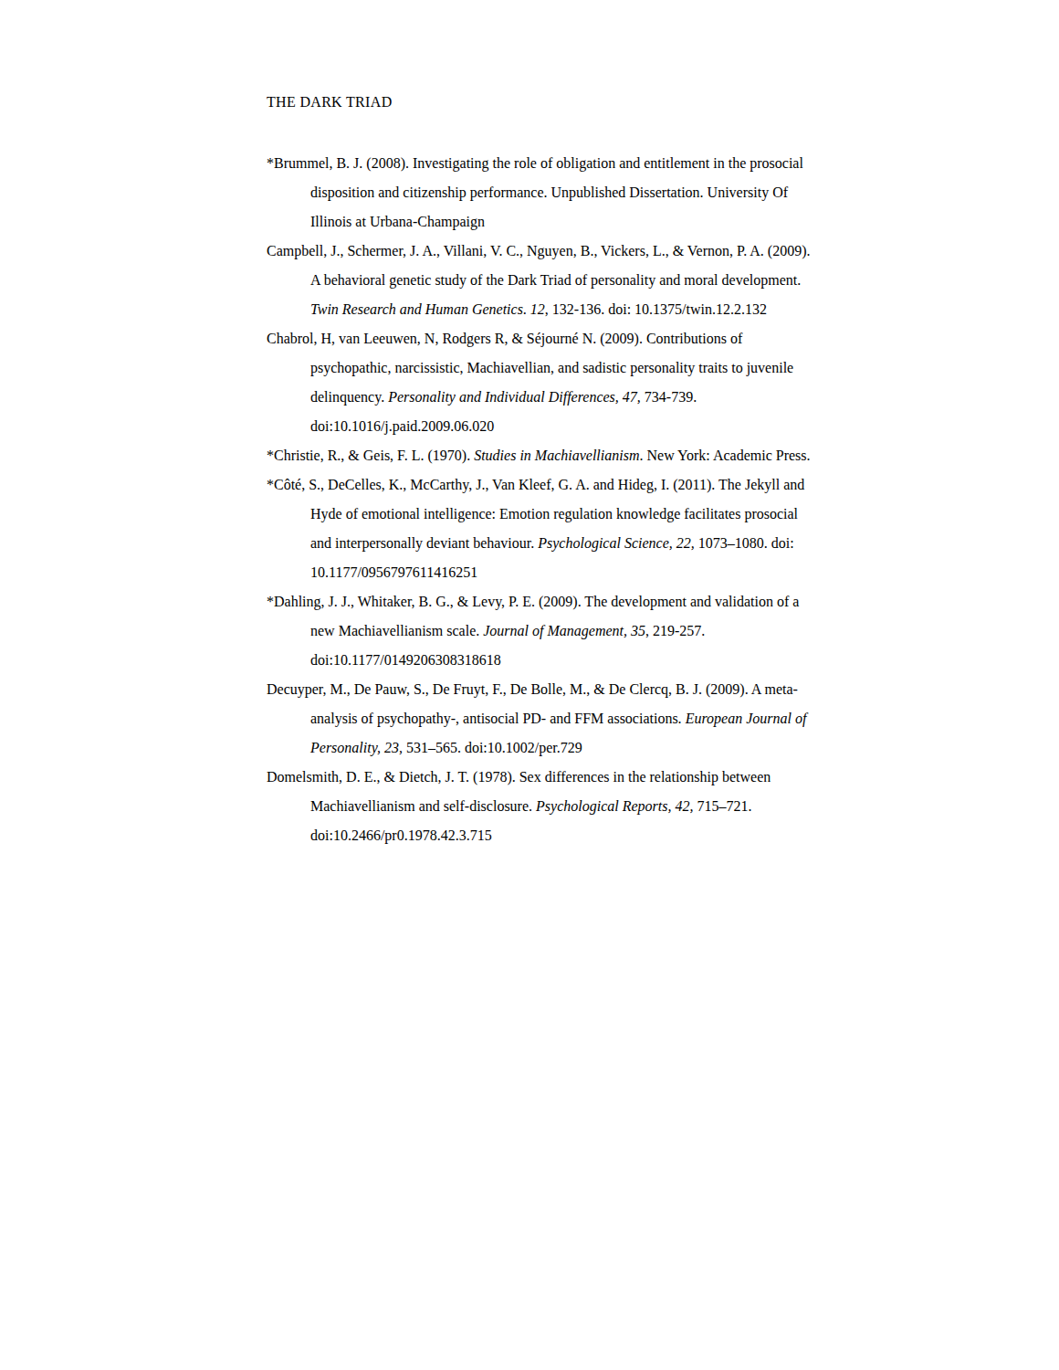THE DARK TRIAD
*Brummel, B. J. (2008). Investigating the role of obligation and entitlement in the prosocial disposition and citizenship performance. Unpublished Dissertation. University Of Illinois at Urbana-Champaign
Campbell, J., Schermer, J. A., Villani, V. C., Nguyen, B., Vickers, L., & Vernon, P. A. (2009). A behavioral genetic study of the Dark Triad of personality and moral development. Twin Research and Human Genetics. 12, 132-136. doi: 10.1375/twin.12.2.132
Chabrol, H, van Leeuwen, N, Rodgers R, & Séjourné N. (2009). Contributions of psychopathic, narcissistic, Machiavellian, and sadistic personality traits to juvenile delinquency. Personality and Individual Differences, 47, 734-739. doi:10.1016/j.paid.2009.06.020
*Christie, R., & Geis, F. L. (1970). Studies in Machiavellianism. New York: Academic Press.
*Côté, S., DeCelles, K., McCarthy, J., Van Kleef, G. A. and Hideg, I. (2011). The Jekyll and Hyde of emotional intelligence: Emotion regulation knowledge facilitates prosocial and interpersonally deviant behaviour. Psychological Science, 22, 1073–1080. doi: 10.1177/0956797611416251
*Dahling, J. J., Whitaker, B. G., & Levy, P. E. (2009). The development and validation of a new Machiavellianism scale. Journal of Management, 35, 219-257. doi:10.1177/0149206308318618
Decuyper, M., De Pauw, S., De Fruyt, F., De Bolle, M., & De Clercq, B. J. (2009). A meta-analysis of psychopathy-, antisocial PD- and FFM associations. European Journal of Personality, 23, 531–565. doi:10.1002/per.729
Domelsmith, D. E., & Dietch, J. T. (1978). Sex differences in the relationship between Machiavellianism and self-disclosure. Psychological Reports, 42, 715–721. doi:10.2466/pr0.1978.42.3.715